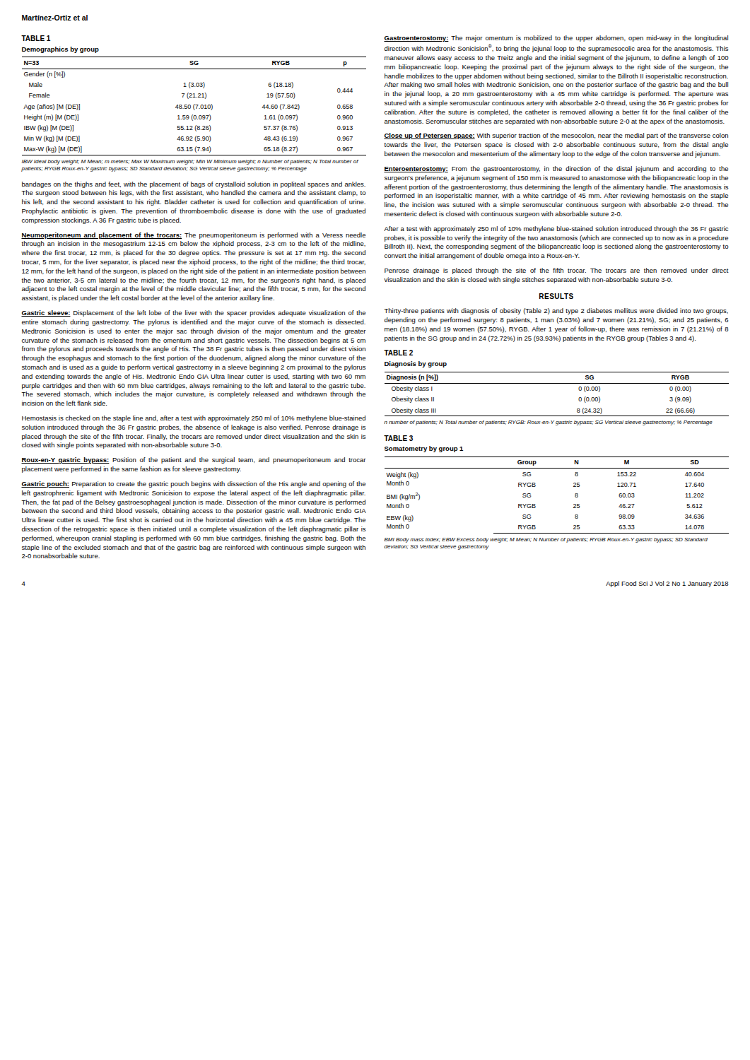Martínez-Ortiz et al
TABLE 1
Demographics by group
| N=33 | SG | RYGB | p |
| --- | --- | --- | --- |
| Gender (n [%]) | | | |
| Male | 1 (3.03) | 6 (18.18) | 0.444 |
| Female | 7 (21.21) | 19 (57.50) |
| Age (años) [M (DE)] | 48.50 (7.010) | 44.60 (7.842) | 0.658 |
| Height (m) [M (DE)] | 1.59 (0.097) | 1.61 (0.097) | 0.960 |
| IBW (kg) [M (DE)] | 55.12 (8.26) | 57.37 (8.76) | 0.913 |
| Min W (kg) [M (DE)] | 46.92 (5.90) | 48.43 (6.19) | 0.967 |
| Max-W (kg) [M (DE)] | 63.15 (7.94) | 65.18 (8.27) | 0.967 |
IBW Ideal body weight; M Mean; m meters; Max W Maximum weight; Min W Minimum weight; n Number of patients; N Total number of patients; RYGB Roux-en-Y gastric bypass; SD Standard deviation; SG Vertical sleeve gastrectomy; % Percentage
bandages on the thighs and feet, with the placement of bags of crystalloid solution in popliteal spaces and ankles. The surgeon stood between his legs, with the first assistant, who handled the camera and the assistant clamp, to his left, and the second assistant to his right. Bladder catheter is used for collection and quantification of urine. Prophylactic antibiotic is given. The prevention of thromboembolic disease is done with the use of graduated compression stockings. A 36 Fr gastric tube is placed.
Neumoperitoneum and placement of the trocars: The pneumoperitoneum is performed with a Veress needle through an incision in the mesogastrium 12-15 cm below the xiphoid process, 2-3 cm to the left of the midline, where the first trocar, 12 mm, is placed for the 30 degree optics. The pressure is set at 17 mm Hg. the second trocar, 5 mm, for the liver separator, is placed near the xiphoid process, to the right of the midline; the third trocar, 12 mm, for the left hand of the surgeon, is placed on the right side of the patient in an intermediate position between the two anterior, 3-5 cm lateral to the midline; the fourth trocar, 12 mm, for the surgeon's right hand, is placed adjacent to the left costal margin at the level of the middle clavicular line; and the fifth trocar, 5 mm, for the second assistant, is placed under the left costal border at the level of the anterior axillary line.
Gastric sleeve: Displacement of the left lobe of the liver with the spacer provides adequate visualization of the entire stomach during gastrectomy. The pylorus is identified and the major curve of the stomach is dissected. Medtronic Sonicision is used to enter the major sac through division of the major omentum and the greater curvature of the stomach is released from the omentum and short gastric vessels. The dissection begins at 5 cm from the pylorus and proceeds towards the angle of His. The 38 Fr gastric tubes is then passed under direct vision through the esophagus and stomach to the first portion of the duodenum, aligned along the minor curvature of the stomach and is used as a guide to perform vertical gastrectomy in a sleeve beginning 2 cm proximal to the pylorus and extending towards the angle of His. Medtronic Endo GIA Ultra linear cutter is used, starting with two 60 mm purple cartridges and then with 60 mm blue cartridges, always remaining to the left and lateral to the gastric tube. The severed stomach, which includes the major curvature, is completely released and withdrawn through the incision on the left flank side.
Hemostasis is checked on the staple line and, after a test with approximately 250 ml of 10% methylene blue-stained solution introduced through the 36 Fr gastric probes, the absence of leakage is also verified. Penrose drainage is placed through the site of the fifth trocar. Finally, the trocars are removed under direct visualization and the skin is closed with single points separated with non-absorbable suture 3-0.
Roux-en-Y gastric bypass: Position of the patient and the surgical team, and pneumoperitoneum and trocar placement were performed in the same fashion as for sleeve gastrectomy.
Gastric pouch: Preparation to create the gastric pouch begins with dissection of the His angle and opening of the left gastrophrenic ligament with Medtronic Sonicision to expose the lateral aspect of the left diaphragmatic pillar. Then, the fat pad of the Belsey gastroesophageal junction is made. Dissection of the minor curvature is performed between the second and third blood vessels, obtaining access to the posterior gastric wall. Medtronic Endo GIA Ultra linear cutter is used. The first shot is carried out in the horizontal direction with a 45 mm blue cartridge. The dissection of the retrogastric space is then initiated until a complete visualization of the left diaphragmatic pillar is performed, whereupon cranial stapling is performed with 60 mm blue cartridges, finishing the gastric bag. Both the staple line of the excluded stomach and that of the gastric bag are reinforced with continuous simple surgeon with 2-0 nonabsorbable suture.
Gastroenterostomy: The major omentum is mobilized to the upper abdomen, open mid-way in the longitudinal direction with Medtronic Sonicision®, to bring the jejunal loop to the supramesocolic area for the anastomosis. This maneuver allows easy access to the Treitz angle and the initial segment of the jejunum, to define a length of 100 mm biliopancreatic loop. Keeping the proximal part of the jejunum always to the right side of the surgeon, the handle mobilizes to the upper abdomen without being sectioned, similar to the Billroth II isoperistaltic reconstruction. After making two small holes with Medtronic Sonicision, one on the posterior surface of the gastric bag and the bull in the jejunal loop, a 20 mm gastroenterostomy with a 45 mm white cartridge is performed. The aperture was sutured with a simple seromuscular continuous artery with absorbable 2-0 thread, using the 36 Fr gastric probes for calibration. After the suture is completed, the catheter is removed allowing a better fit for the final caliber of the anastomosis. Seromuscular stitches are separated with non-absorbable suture 2-0 at the apex of the anastomosis.
Close up of Petersen space: With superior traction of the mesocolon, near the medial part of the transverse colon towards the liver, the Petersen space is closed with 2-0 absorbable continuous suture, from the distal angle between the mesocolon and mesenterium of the alimentary loop to the edge of the colon transverse and jejunum.
Enteroenterostomy: From the gastroenterostomy, in the direction of the distal jejunum and according to the surgeon's preference, a jejunum segment of 150 mm is measured to anastomose with the biliopancreatic loop in the afferent portion of the gastroenterostomy, thus determining the length of the alimentary handle. The anastomosis is performed in an isoperistaltic manner, with a white cartridge of 45 mm. After reviewing hemostasis on the staple line, the incision was sutured with a simple seromuscular continuous surgeon with absorbable 2-0 thread. The mesenteric defect is closed with continuous surgeon with absorbable suture 2-0.
After a test with approximately 250 ml of 10% methylene blue-stained solution introduced through the 36 Fr gastric probes, it is possible to verify the integrity of the two anastomosis (which are connected up to now as in a procedure Billroth II). Next, the corresponding segment of the biliopancreatic loop is sectioned along the gastroenterostomy to convert the initial arrangement of double omega into a Roux-en-Y.
Penrose drainage is placed through the site of the fifth trocar. The trocars are then removed under direct visualization and the skin is closed with single stitches separated with non-absorbable suture 3-0.
RESULTS
Thirty-three patients with diagnosis of obesity (Table 2) and type 2 diabetes mellitus were divided into two groups, depending on the performed surgery: 8 patients, 1 man (3.03%) and 7 women (21.21%), SG; and 25 patients, 6 men (18.18%) and 19 women (57.50%), RYGB. After 1 year of follow-up, there was remission in 7 (21.21%) of 8 patients in the SG group and in 24 (72.72%) in 25 (93.93%) patients in the RYGB group (Tables 3 and 4).
TABLE 2
Diagnosis by group
| Diagnosis (n [%]) | SG | RYGB |
| --- | --- | --- |
| Obesity class I | 0 (0.00) | 0 (0.00) |
| Obesity class II | 0 (0.00) | 3 (9.09) |
| Obesity class III | 8 (24.32) | 22 (66.66) |
n number of patients; N Total number of patients; RYGB: Roux-en-Y gastric bypass; SG Vertical sleeve gastrectomy; % Percentage
TABLE 3
Somatometry by group 1
| | Group | N | M | SD |
| --- | --- | --- | --- | --- |
| Weight (kg) Month 0 | SG | 8 | 153.22 | 40.604 |
| RYGB | 25 | 120.71 | 17.640 |
| BMI (kg/m 2 ) Month 0 | SG | 8 | 60.03 | 11.202 |
| RYGB | 25 | 46.27 | 5.612 |
| EBW (kg) Month 0 | SG | 8 | 98.09 | 34.636 |
| RYGB | 25 | 63.33 | 14.078 |
BMI Body mass index; EBW Excess body weight; M Mean; N Number of patients; RYGB Roux-en-Y gastric bypass; SD Standard deviation; SG Vertical sleeve gastrectomy
4
Appl Food Sci J Vol 2 No 1 January 2018